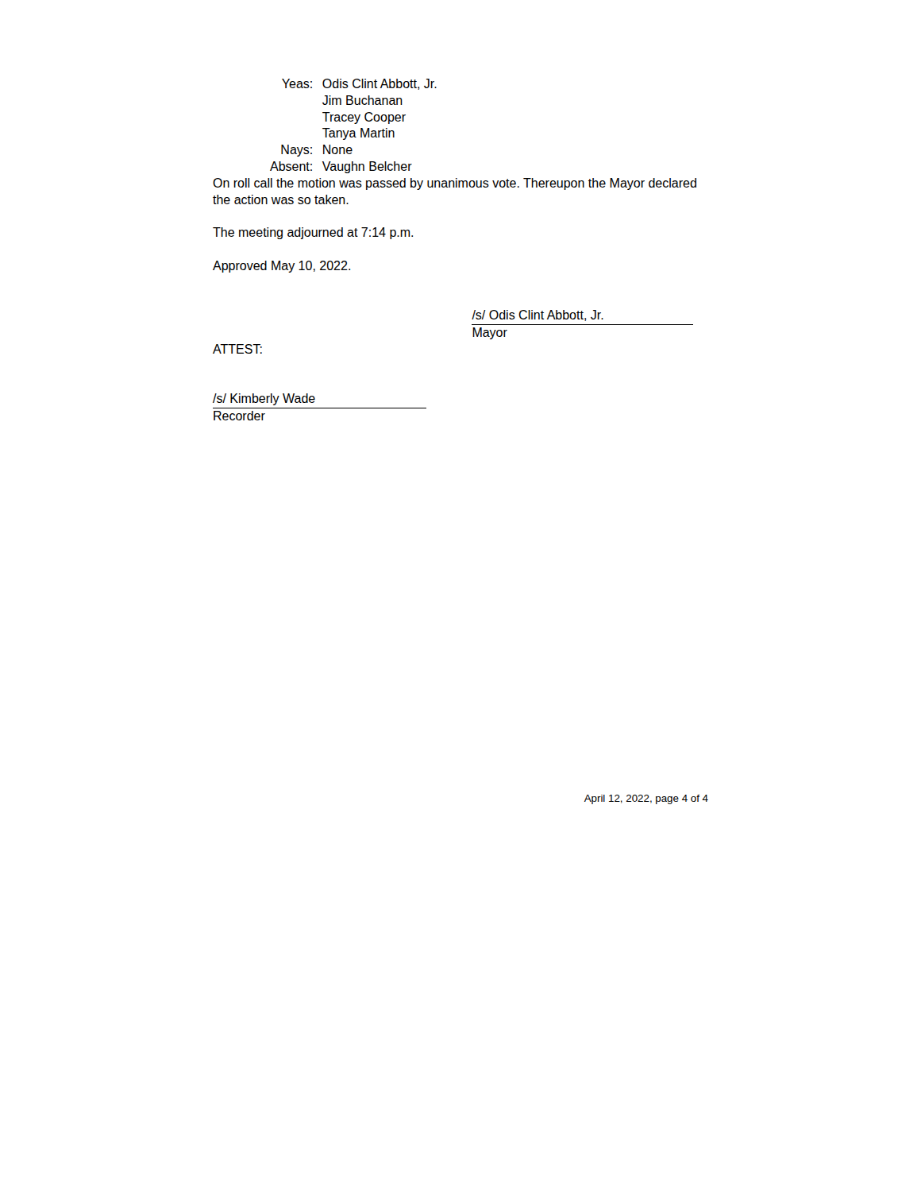| Yeas: | Odis Clint Abbott, Jr. |
| | Jim Buchanan |
| | Tracey Cooper |
| | Tanya Martin |
| Nays: | None |
| Absent: | Vaughn Belcher |
On roll call the motion was passed by unanimous vote. Thereupon the Mayor declared the action was so taken.
The meeting adjourned at 7:14 p.m.
Approved May 10, 2022.
/s/ Odis Clint Abbott, Jr.
Mayor
ATTEST:
/s/ Kimberly Wade
Recorder
April 12, 2022, page 4 of 4